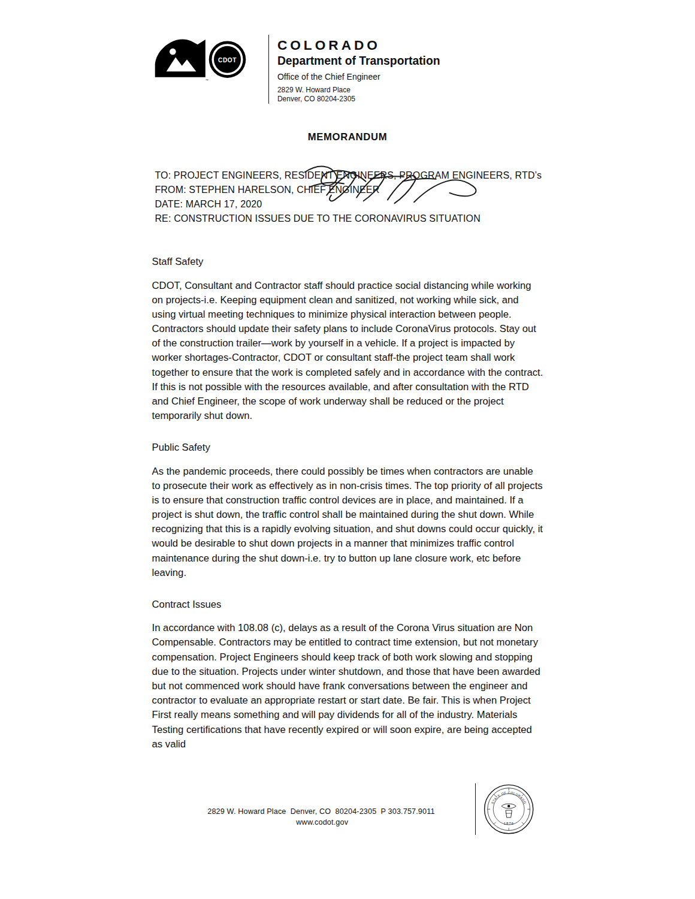CDOT ™
COLORADO
Department of Transportation
Office of the Chief Engineer
2829 W. Howard Place
Denver, CO 80204-2305
MEMORANDUM
TO: PROJECT ENGINEERS, RESIDENT ENGINEERS, PROGRAM ENGINEERS, RTD’s
FROM: STEPHEN HARELSON, CHIEF ENGINEER
DATE: MARCH 17, 2020
RE: CONSTRUCTION ISSUES DUE TO THE CORONAVIRUS SITUATION
Staff Safety
CDOT, Consultant and Contractor staff should practice social distancing while working on projects-i.e. Keeping equipment clean and sanitized, not working while sick, and using virtual meeting techniques to minimize physical interaction between people. Contractors should update their safety plans to include CoronaVirus protocols. Stay out of the construction trailer—work by yourself in a vehicle. If a project is impacted by worker shortages-Contractor, CDOT or consultant staff-the project team shall work together to ensure that the work is completed safely and in accordance with the contract. If this is not possible with the resources available, and after consultation with the RTD and Chief Engineer, the scope of work underway shall be reduced or the project temporarily shut down.
Public Safety
As the pandemic proceeds, there could possibly be times when contractors are unable to prosecute their work as effectively as in non-crisis times. The top priority of all projects is to ensure that construction traffic control devices are in place, and maintained. If a project is shut down, the traffic control shall be maintained during the shut down. While recognizing that this is a rapidly evolving situation, and shut downs could occur quickly, it would be desirable to shut down projects in a manner that minimizes traffic control maintenance during the shut down-i.e. try to button up lane closure work, etc before leaving.
Contract Issues
In accordance with 108.08 (c), delays as a result of the Corona Virus situation are Non Compensable. Contractors may be entitled to contract time extension, but not monetary compensation. Project Engineers should keep track of both work slowing and stopping due to the situation. Projects under winter shutdown, and those that have been awarded but not commenced work should have frank conversations between the engineer and contractor to evaluate an appropriate restart or start date. Be fair. This is when Project First really means something and will pay dividends for all of the industry. Materials Testing certifications that have recently expired or will soon expire, are being accepted as valid
2829 W. Howard Place Denver, CO 80204-2305 P 303.757.9011 www.codot.gov
STATE OF COLORADO 1876